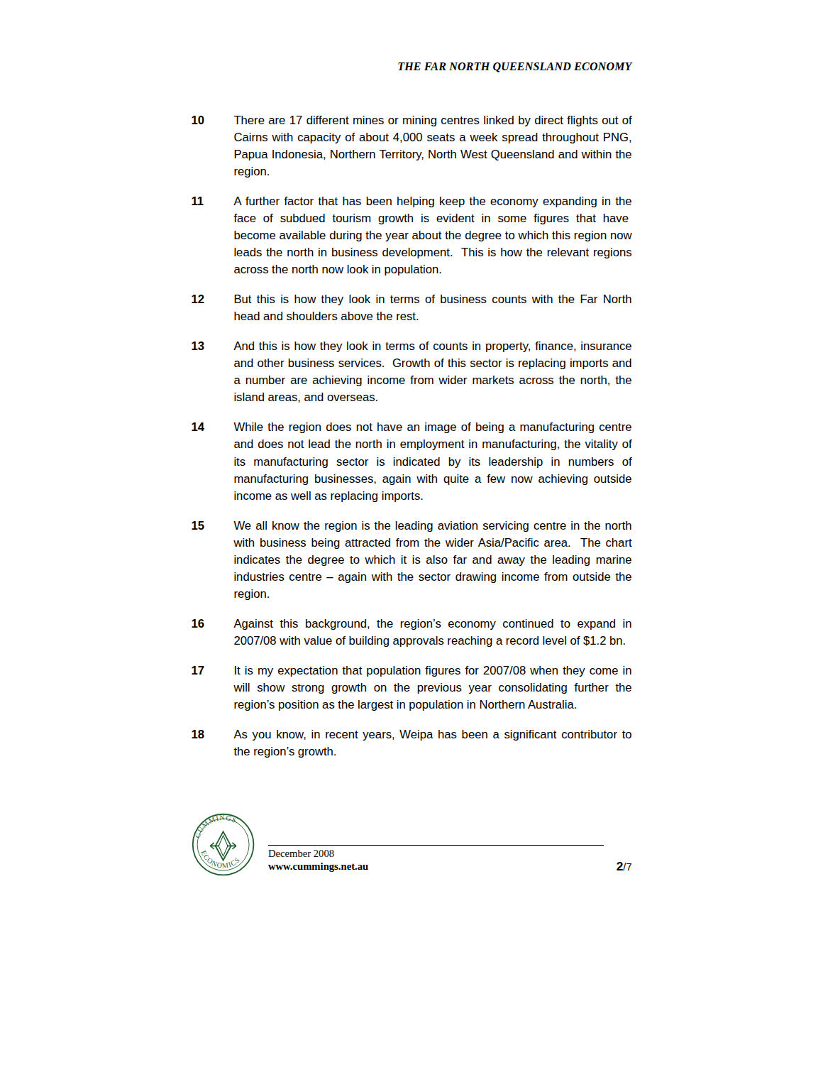THE FAR NORTH QUEENSLAND ECONOMY
10 There are 17 different mines or mining centres linked by direct flights out of Cairns with capacity of about 4,000 seats a week spread throughout PNG, Papua Indonesia, Northern Territory, North West Queensland and within the region.
11 A further factor that has been helping keep the economy expanding in the face of subdued tourism growth is evident in some figures that have become available during the year about the degree to which this region now leads the north in business development. This is how the relevant regions across the north now look in population.
12 But this is how they look in terms of business counts with the Far North head and shoulders above the rest.
13 And this is how they look in terms of counts in property, finance, insurance and other business services. Growth of this sector is replacing imports and a number are achieving income from wider markets across the north, the island areas, and overseas.
14 While the region does not have an image of being a manufacturing centre and does not lead the north in employment in manufacturing, the vitality of its manufacturing sector is indicated by its leadership in numbers of manufacturing businesses, again with quite a few now achieving outside income as well as replacing imports.
15 We all know the region is the leading aviation servicing centre in the north with business being attracted from the wider Asia/Pacific area. The chart indicates the degree to which it is also far and away the leading marine industries centre – again with the sector drawing income from outside the region.
16 Against this background, the region’s economy continued to expand in 2007/08 with value of building approvals reaching a record level of $1.2 bn.
17 It is my expectation that population figures for 2007/08 when they come in will show strong growth on the previous year consolidating further the region’s position as the largest in population in Northern Australia.
18 As you know, in recent years, Weipa has been a significant contributor to the region’s growth.
CUMMINGS ECONOMICS
December 2008
www.cummings.net.au
2/7